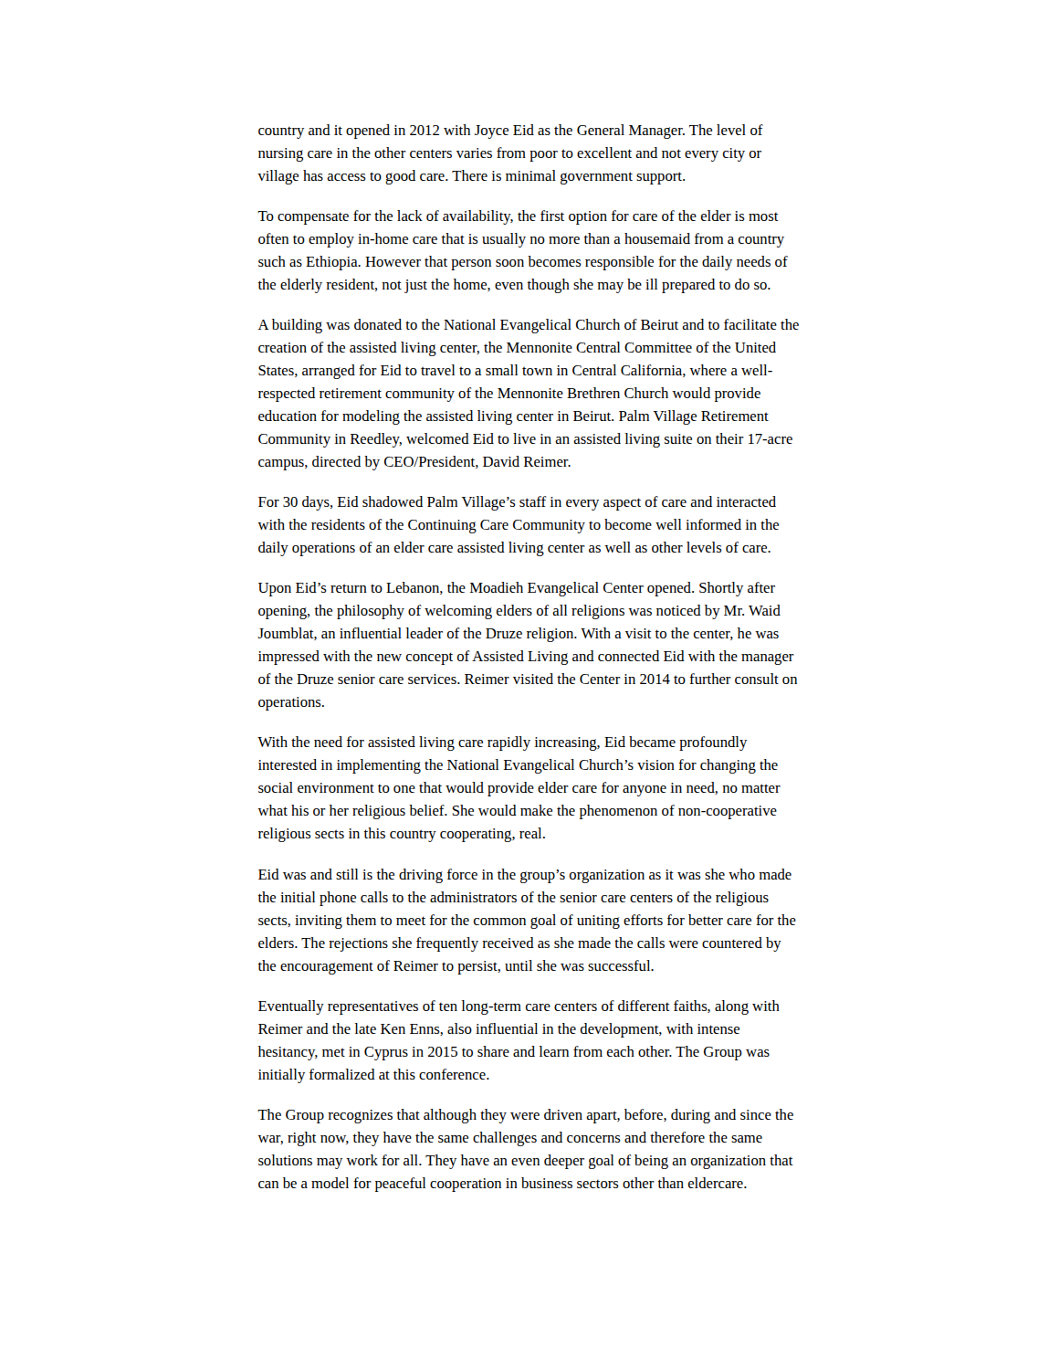country and it opened in 2012 with Joyce Eid as the General Manager. The level of nursing care in the other centers varies from poor to excellent and not every city or village has access to good care. There is minimal government support.
To compensate for the lack of availability, the first option for care of the elder is most often to employ in-home care that is usually no more than a housemaid from a country such as Ethiopia. However that person soon becomes responsible for the daily needs of the elderly resident, not just the home, even though she may be ill prepared to do so.
A building was donated to the National Evangelical Church of Beirut and to facilitate the creation of the assisted living center, the Mennonite Central Committee of the United States, arranged for Eid to travel to a small town in Central California, where a well-respected retirement community of the Mennonite Brethren Church would provide education for modeling the assisted living center in Beirut. Palm Village Retirement Community in Reedley, welcomed Eid to live in an assisted living suite on their 17-acre campus, directed by CEO/President, David Reimer.
For 30 days, Eid shadowed Palm Village’s staff in every aspect of care and interacted with the residents of the Continuing Care Community to become well informed in the daily operations of an elder care assisted living center as well as other levels of care.
Upon Eid’s return to Lebanon, the Moadieh Evangelical Center opened. Shortly after opening, the philosophy of welcoming elders of all religions was noticed by Mr. Waid Joumblat, an influential leader of the Druze religion. With a visit to the center, he was impressed with the new concept of Assisted Living and connected Eid with the manager of the Druze senior care services. Reimer visited the Center in 2014 to further consult on operations.
With the need for assisted living care rapidly increasing, Eid became profoundly interested in implementing the National Evangelical Church’s vision for changing the social environment to one that would provide elder care for anyone in need, no matter what his or her religious belief. She would make the phenomenon of non-cooperative religious sects in this country cooperating, real.
Eid was and still is the driving force in the group’s organization as it was she who made the initial phone calls to the administrators of the senior care centers of the religious sects, inviting them to meet for the common goal of uniting efforts for better care for the elders. The rejections she frequently received as she made the calls were countered by the encouragement of Reimer to persist, until she was successful.
Eventually representatives of ten long-term care centers of different faiths, along with Reimer and the late Ken Enns, also influential in the development, with intense hesitancy, met in Cyprus in 2015 to share and learn from each other. The Group was initially formalized at this conference.
The Group recognizes that although they were driven apart, before, during and since the war, right now, they have the same challenges and concerns and therefore the same solutions may work for all. They have an even deeper goal of being an organization that can be a model for peaceful cooperation in business sectors other than eldercare.